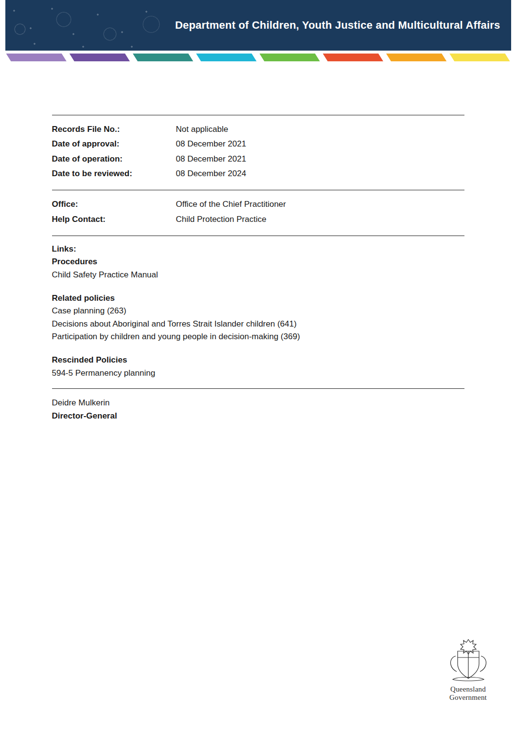Department of Children, Youth Justice and Multicultural Affairs
| Records File No.: | Not applicable |
| Date of approval: | 08 December 2021 |
| Date of operation: | 08 December 2021 |
| Date to be reviewed: | 08 December 2024 |
| Office: | Office of the Chief Practitioner |
| Help Contact: | Child Protection Practice |
Links:
Procedures
Child Safety Practice Manual
Related policies
Case planning (263)
Decisions about Aboriginal and Torres Strait Islander children (641)
Participation by children and young people in decision-making (369)
Rescinded Policies
594-5 Permanency planning
Deidre Mulkerin
Director-General
Queensland
Government